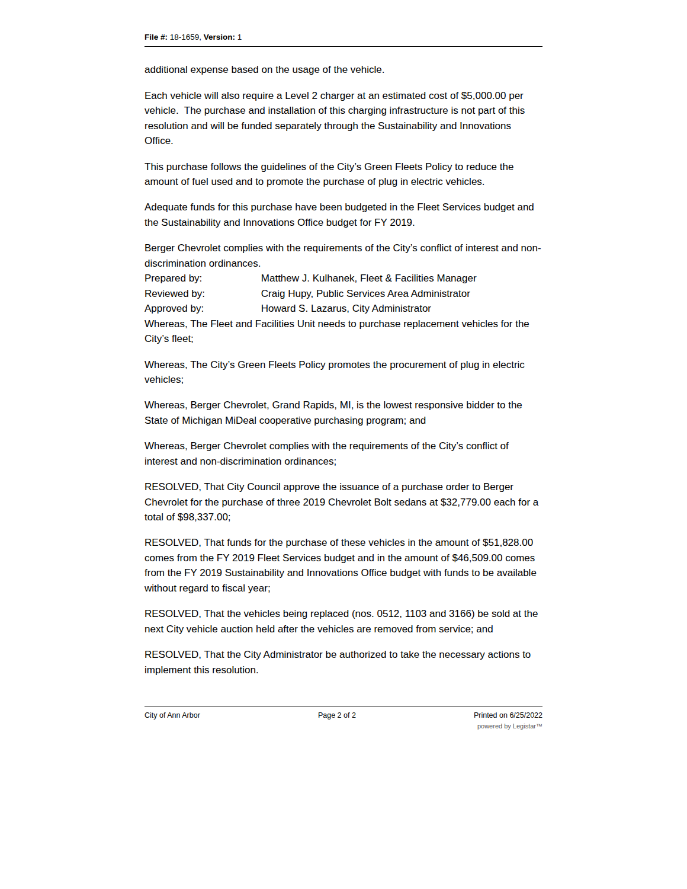File #: 18-1659, Version: 1
additional expense based on the usage of the vehicle.
Each vehicle will also require a Level 2 charger at an estimated cost of $5,000.00 per vehicle. The purchase and installation of this charging infrastructure is not part of this resolution and will be funded separately through the Sustainability and Innovations Office.
This purchase follows the guidelines of the City’s Green Fleets Policy to reduce the amount of fuel used and to promote the purchase of plug in electric vehicles.
Adequate funds for this purchase have been budgeted in the Fleet Services budget and the Sustainability and Innovations Office budget for FY 2019.
Berger Chevrolet complies with the requirements of the City’s conflict of interest and non-discrimination ordinances.
| Prepared by: | Matthew J. Kulhanek, Fleet & Facilities Manager |
| Reviewed by: | Craig Hupy, Public Services Area Administrator |
| Approved by: | Howard S. Lazarus, City Administrator |
Whereas, The Fleet and Facilities Unit needs to purchase replacement vehicles for the City’s fleet;
Whereas, The City’s Green Fleets Policy promotes the procurement of plug in electric vehicles;
Whereas, Berger Chevrolet, Grand Rapids, MI, is the lowest responsive bidder to the State of Michigan MiDeal cooperative purchasing program; and
Whereas, Berger Chevrolet complies with the requirements of the City’s conflict of interest and non-discrimination ordinances;
RESOLVED, That City Council approve the issuance of a purchase order to Berger Chevrolet for the purchase of three 2019 Chevrolet Bolt sedans at $32,779.00 each for a total of $98,337.00;
RESOLVED, That funds for the purchase of these vehicles in the amount of $51,828.00 comes from the FY 2019 Fleet Services budget and in the amount of $46,509.00 comes from the FY 2019 Sustainability and Innovations Office budget with funds to be available without regard to fiscal year;
RESOLVED, That the vehicles being replaced (nos. 0512, 1103 and 3166) be sold at the next City vehicle auction held after the vehicles are removed from service; and
RESOLVED, That the City Administrator be authorized to take the necessary actions to implement this resolution.
City of Ann Arbor
Page 2 of 2
Printed on 6/25/2022 powered by Legistar™